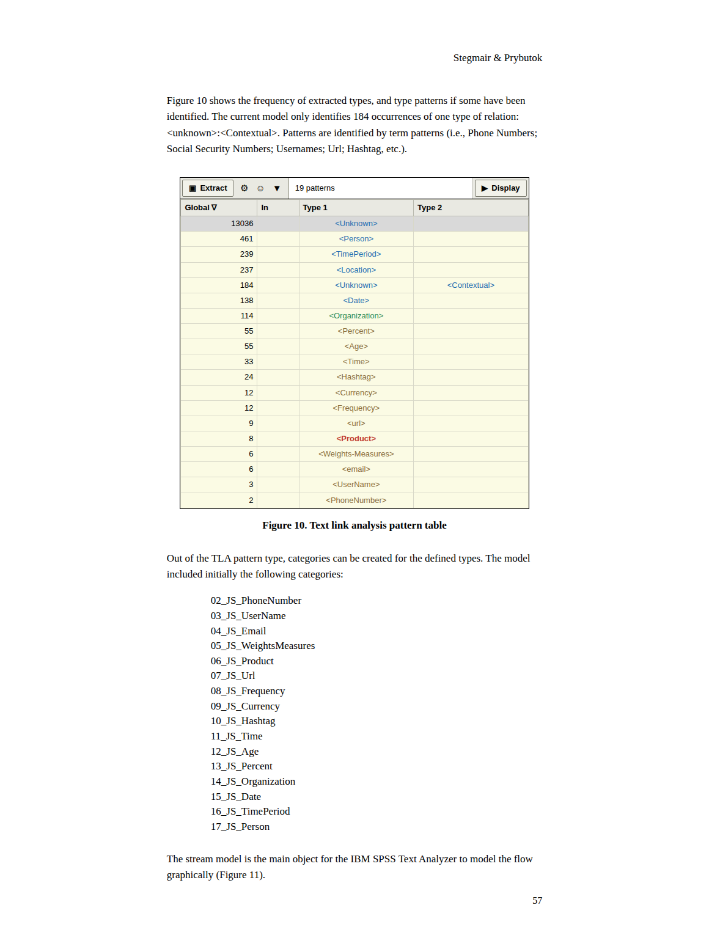Stegmair & Prybutok
Figure 10 shows the frequency of extracted types, and type patterns if some have been identified. The current model only identifies 184 occurrences of one type of relation: <unknown>:<Contextual>. Patterns are identified by term patterns (i.e., Phone Numbers; Social Security Numbers; Usernames; Url; Hashtag, etc.).
▣Extract
⚙☺▼
19 patterns
▶Display
| Global ∇ | In | Type 1 | Type 2 |
| --- | --- | --- | --- |
| 13036 | | <Unknown> | |
| 461 | | <Person> | |
| 239 | | <TimePeriod> | |
| 237 | | <Location> | |
| 184 | | <Unknown> | <Contextual> |
| 138 | | <Date> | |
| 114 | | <Organization> | |
| 55 | | <Percent> | |
| 55 | | <Age> | |
| 33 | | <Time> | |
| 24 | | <Hashtag> | |
| 12 | | <Currency> | |
| 12 | | <Frequency> | |
| 9 | | <url> | |
| 8 | | <Product> | |
| 6 | | <Weights-Measures> | |
| 6 | | <email> | |
| 3 | | <UserName> | |
| 2 | | <PhoneNumber> | |
Figure 10. Text link analysis pattern table
Out of the TLA pattern type, categories can be created for the defined types. The model included initially the following categories:
02_JS_PhoneNumber
03_JS_UserName
04_JS_Email
05_JS_WeightsMeasures
06_JS_Product
07_JS_Url
08_JS_Frequency
09_JS_Currency
10_JS_Hashtag
11_JS_Time
12_JS_Age
13_JS_Percent
14_JS_Organization
15_JS_Date
16_JS_TimePeriod
17_JS_Person
The stream model is the main object for the IBM SPSS Text Analyzer to model the flow graphically (Figure 11).
57